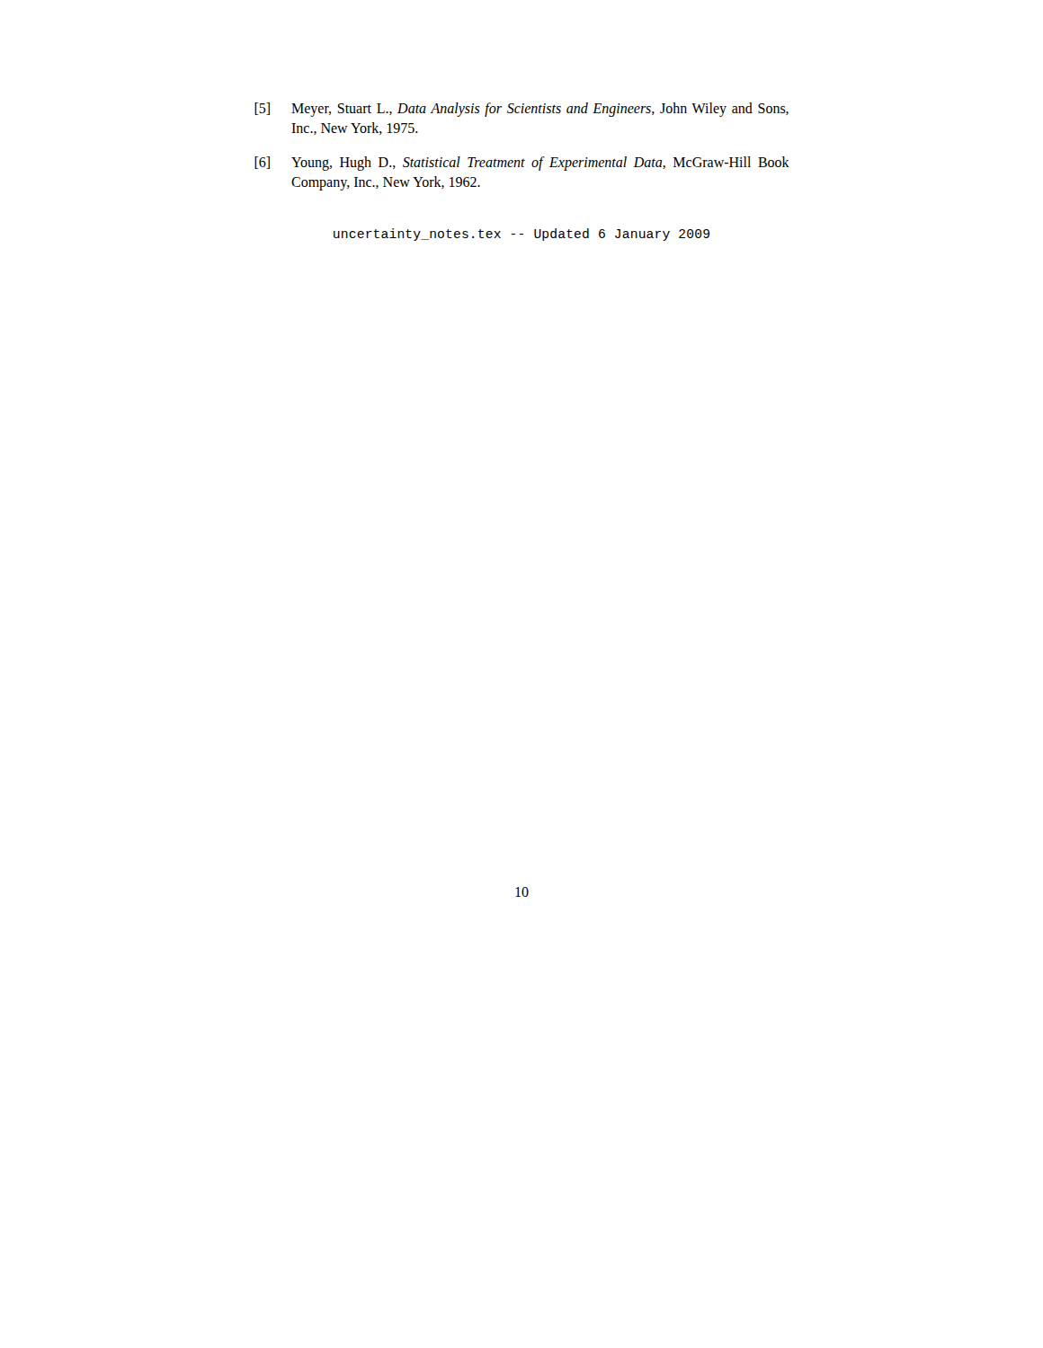[5] Meyer, Stuart L., Data Analysis for Scientists and Engineers, John Wiley and Sons, Inc., New York, 1975.
[6] Young, Hugh D., Statistical Treatment of Experimental Data, McGraw-Hill Book Company, Inc., New York, 1962.
uncertainty_notes.tex -- Updated 6 January 2009
10